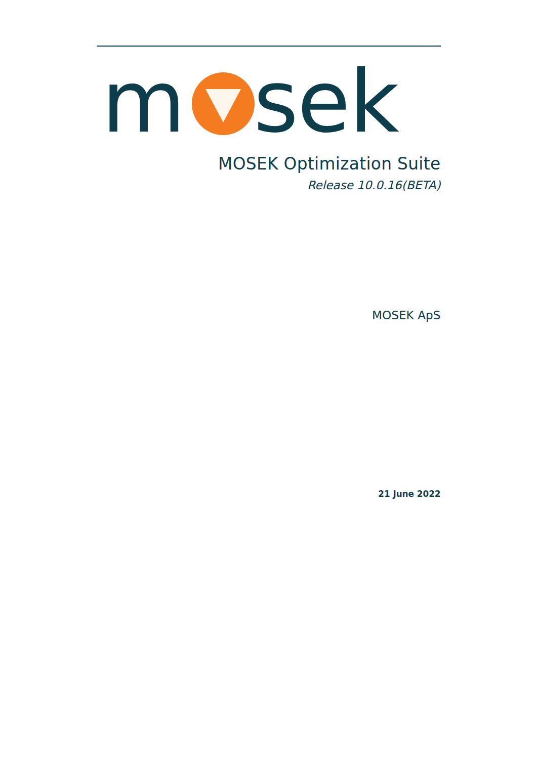MOSEK logo The word "mosek" in lowercase dark teal letters, where the letter o is an orange circle containing a white downward-pointing triangle. m sek
MOSEK Optimization Suite
Release 10.0.16(BETA)
MOSEK ApS
21 June 2022